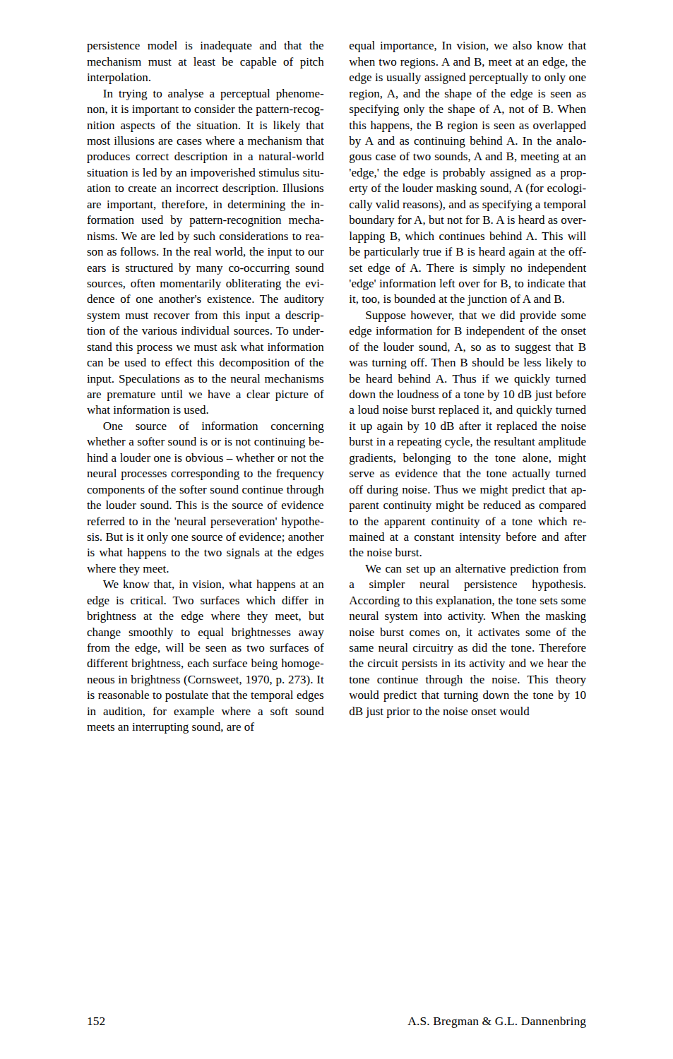persistence model is inadequate and that the mechanism must at least be capable of pitch interpolation.
In trying to analyse a perceptual phenomenon, it is important to consider the pattern-recognition aspects of the situation. It is likely that most illusions are cases where a mechanism that produces correct description in a natural-world situation is led by an impoverished stimulus situation to create an incorrect description. Illusions are important, therefore, in determining the information used by pattern-recognition mechanisms. We are led by such considerations to reason as follows. In the real world, the input to our ears is structured by many co-occurring sound sources, often momentarily obliterating the evidence of one another's existence. The auditory system must recover from this input a description of the various individual sources. To understand this process we must ask what information can be used to effect this decomposition of the input. Speculations as to the neural mechanisms are premature until we have a clear picture of what information is used.
One source of information concerning whether a softer sound is or is not continuing behind a louder one is obvious – whether or not the neural processes corresponding to the frequency components of the softer sound continue through the louder sound. This is the source of evidence referred to in the 'neural perseveration' hypothesis. But is it only one source of evidence; another is what happens to the two signals at the edges where they meet.
We know that, in vision, what happens at an edge is critical. Two surfaces which differ in brightness at the edge where they meet, but change smoothly to equal brightnesses away from the edge, will be seen as two surfaces of different brightness, each surface being homogeneous in brightness (Cornsweet, 1970, p. 273). It is reasonable to postulate that the temporal edges in audition, for example where a soft sound meets an interrupting sound, are of
equal importance, In vision, we also know that when two regions. A and B, meet at an edge, the edge is usually assigned perceptually to only one region, A, and the shape of the edge is seen as specifying only the shape of A, not of B. When this happens, the B region is seen as overlapped by A and as continuing behind A. In the analogous case of two sounds, A and B, meeting at an 'edge,' the edge is probably assigned as a property of the louder masking sound, A (for ecologically valid reasons), and as specifying a temporal boundary for A, but not for B. A is heard as overlapping B, which continues behind A. This will be particularly true if B is heard again at the offset edge of A. There is simply no independent 'edge' information left over for B, to indicate that it, too, is bounded at the junction of A and B.
Suppose however, that we did provide some edge information for B independent of the onset of the louder sound, A, so as to suggest that B was turning off. Then B should be less likely to be heard behind A. Thus if we quickly turned down the loudness of a tone by 10 dB just before a loud noise burst replaced it, and quickly turned it up again by 10 dB after it replaced the noise burst in a repeating cycle, the resultant amplitude gradients, belonging to the tone alone, might serve as evidence that the tone actually turned off during noise. Thus we might predict that apparent continuity might be reduced as compared to the apparent continuity of a tone which remained at a constant intensity before and after the noise burst.
We can set up an alternative prediction from a simpler neural persistence hypothesis. According to this explanation, the tone sets some neural system into activity. When the masking noise burst comes on, it activates some of the same neural circuitry as did the tone. Therefore the circuit persists in its activity and we hear the tone continue through the noise. This theory would predict that turning down the tone by 10 dB just prior to the noise onset would
152 A.S. Bregman & G.L. Dannenbring